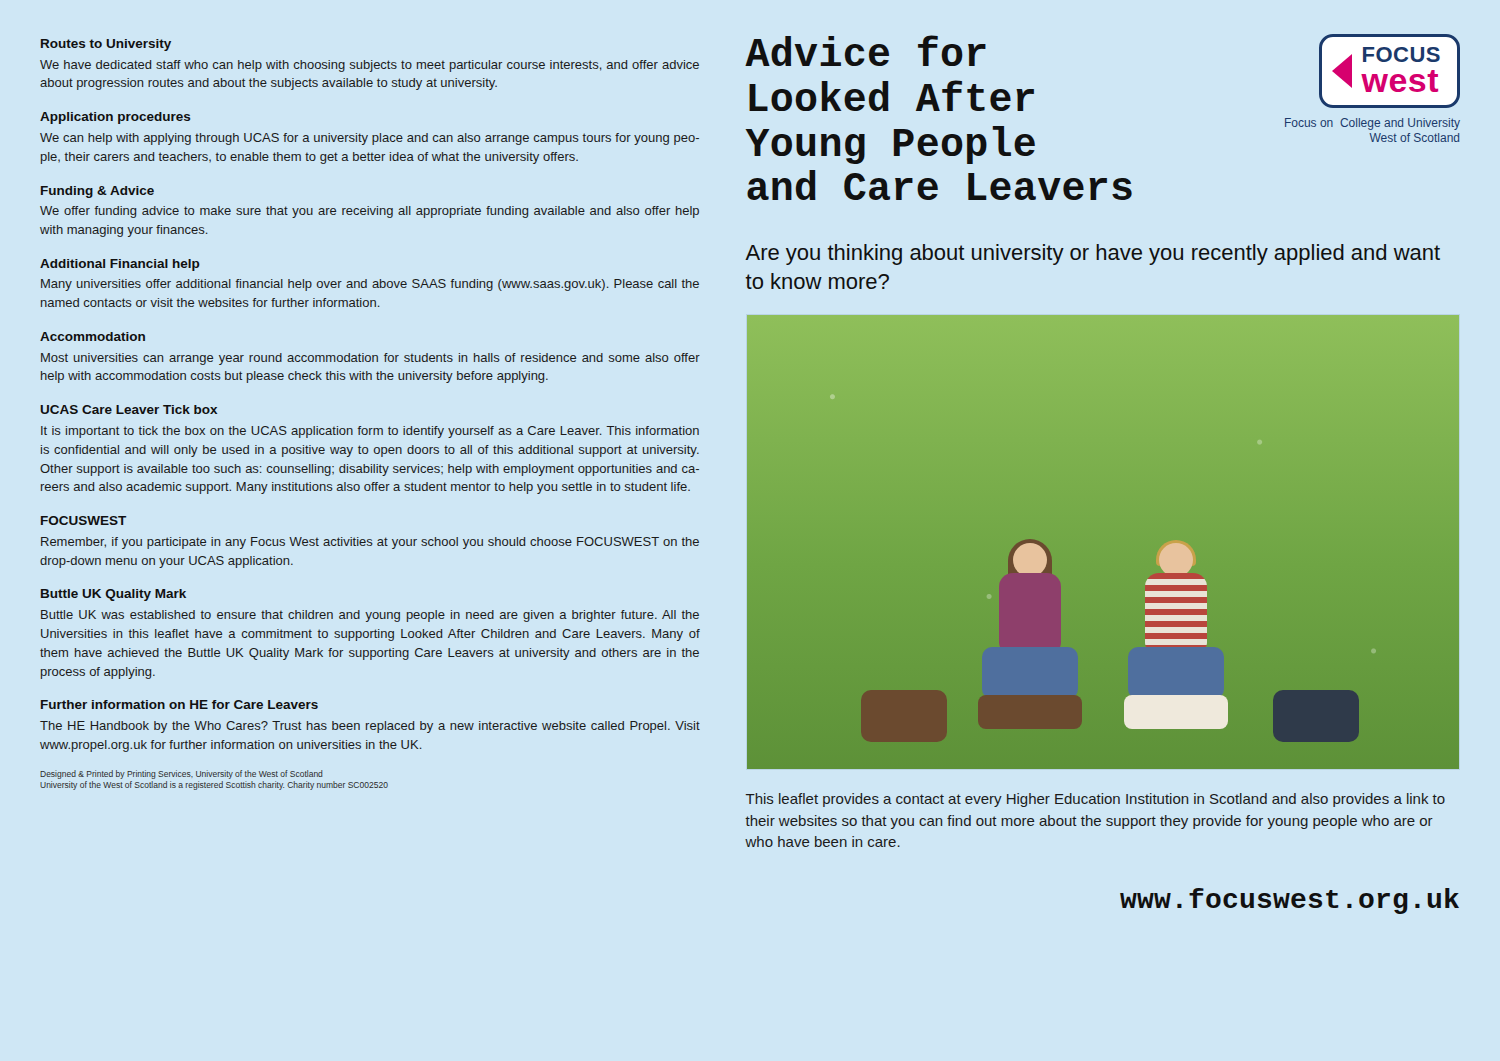Routes to University
We have dedicated staff who can help with choosing subjects to meet particular course interests, and offer advice about progression routes and about the subjects available to study at university.
Application procedures
We can help with applying through UCAS for a university place and can also arrange campus tours for young people, their carers and teachers, to enable them to get a better idea of what the university offers.
Funding & Advice
We offer funding advice to make sure that you are receiving all appropriate funding available and also offer help with managing your finances.
Additional Financial help
Many universities offer additional financial help over and above SAAS funding (www.saas.gov.uk). Please call the named contacts or visit the websites for further information.
Accommodation
Most universities can arrange year round accommodation for students in halls of residence and some also offer help with accommodation costs but please check this with the university before applying.
UCAS Care Leaver Tick box
It is important to tick the box on the UCAS application form to identify yourself as a Care Leaver. This information is confidential and will only be used in a positive way to open doors to all of this additional support at university. Other support is available too such as: counselling; disability services; help with employment opportunities and careers and also academic support. Many institutions also offer a student mentor to help you settle in to student life.
FOCUSWEST
Remember, if you participate in any Focus West activities at your school you should choose FOCUSWEST on the drop-down menu on your UCAS application.
Buttle UK Quality Mark
Buttle UK was established to ensure that children and young people in need are given a brighter future. All the Universities in this leaflet have a commitment to supporting Looked After Children and Care Leavers. Many of them have achieved the Buttle UK Quality Mark for supporting Care Leavers at university and others are in the process of applying.
Further information on HE for Care Leavers
The HE Handbook by the Who Cares? Trust has been replaced by a new interactive website called Propel. Visit www.propel.org.uk for further information on universities in the UK.
Designed & Printed by Printing Services, University of the West of Scotland
University of the West of Scotland is a registered Scottish charity. Charity number SC002520
Advice for
Looked After
Young People
and Care Leavers
FOCUS west
Focus on College and University West of Scotland
Are you thinking about university or have you recently applied and want to know more?
This leaflet provides a contact at every Higher Education Institution in Scotland and also provides a link to their websites so that you can find out more about the support they provide for young people who are or who have been in care.
www.focuswest.org.uk